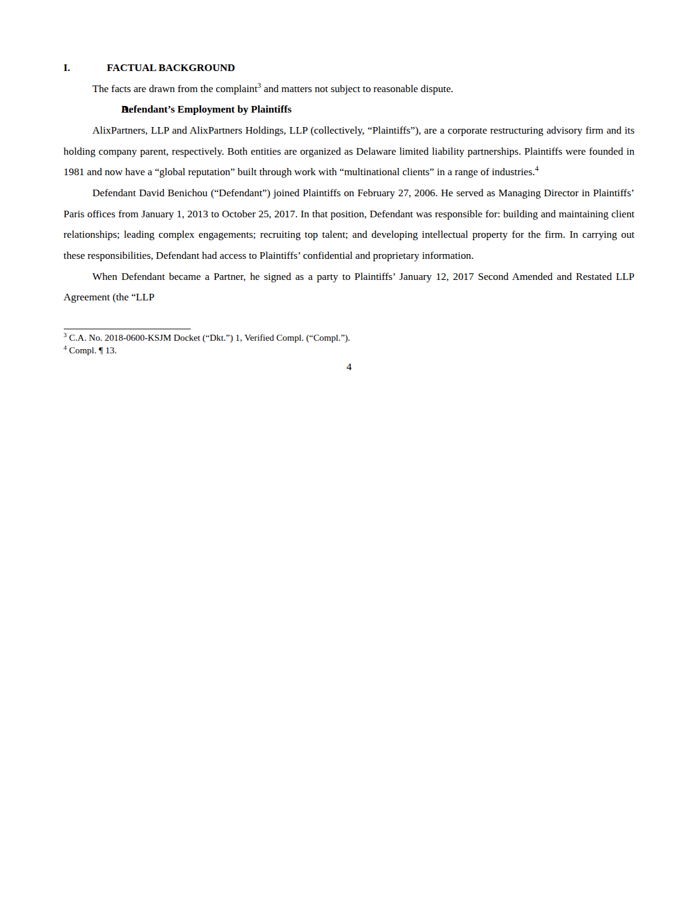I. FACTUAL BACKGROUND
The facts are drawn from the complaint3 and matters not subject to reasonable dispute.
A. Defendant’s Employment by Plaintiffs
AlixPartners, LLP and AlixPartners Holdings, LLP (collectively, “Plaintiffs”), are a corporate restructuring advisory firm and its holding company parent, respectively. Both entities are organized as Delaware limited liability partnerships. Plaintiffs were founded in 1981 and now have a “global reputation” built through work with “multinational clients” in a range of industries.4
Defendant David Benichou (“Defendant”) joined Plaintiffs on February 27, 2006. He served as Managing Director in Plaintiffs’ Paris offices from January 1, 2013 to October 25, 2017. In that position, Defendant was responsible for: building and maintaining client relationships; leading complex engagements; recruiting top talent; and developing intellectual property for the firm. In carrying out these responsibilities, Defendant had access to Plaintiffs’ confidential and proprietary information.
When Defendant became a Partner, he signed as a party to Plaintiffs’ January 12, 2017 Second Amended and Restated LLP Agreement (the “LLP
3 C.A. No. 2018-0600-KSJM Docket (“Dkt.”) 1, Verified Compl. (“Compl.”).
4 Compl. ¶ 13.
4